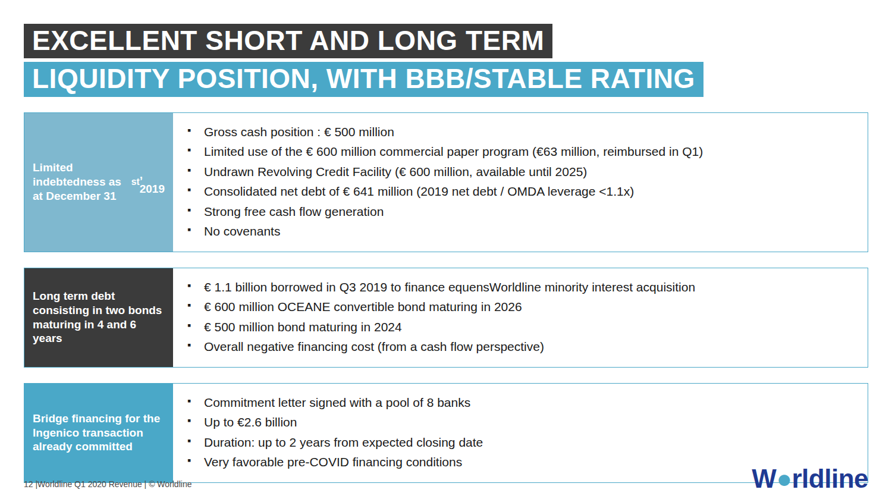EXCELLENT SHORT AND LONG TERM
LIQUIDITY POSITION, WITH BBB/STABLE RATING
Limited indebtedness as at December 31st, 2019
Gross cash position : € 500 million
Limited use of the € 600 million commercial paper program (€63 million, reimbursed in Q1)
Undrawn Revolving Credit Facility (€ 600 million, available until 2025)
Consolidated net debt of € 641 million (2019 net debt / OMDA leverage <1.1x)
Strong free cash flow generation
No covenants
Long term debt consisting in two bonds maturing in 4 and 6 years
€ 1.1 billion borrowed in Q3 2019 to finance equensWorldline minority interest acquisition
€ 600 million OCEANE convertible bond maturing in 2026
€ 500 million bond maturing in 2024
Overall negative financing cost (from a cash flow perspective)
Bridge financing for the Ingenico transaction already committed
Commitment letter signed with a pool of 8 banks
Up to €2.6 billion
Duration: up to 2 years from expected closing date
Very favorable pre-COVID financing conditions
12 |Worldline Q1 2020 Revenue | © Worldline
W●rldline